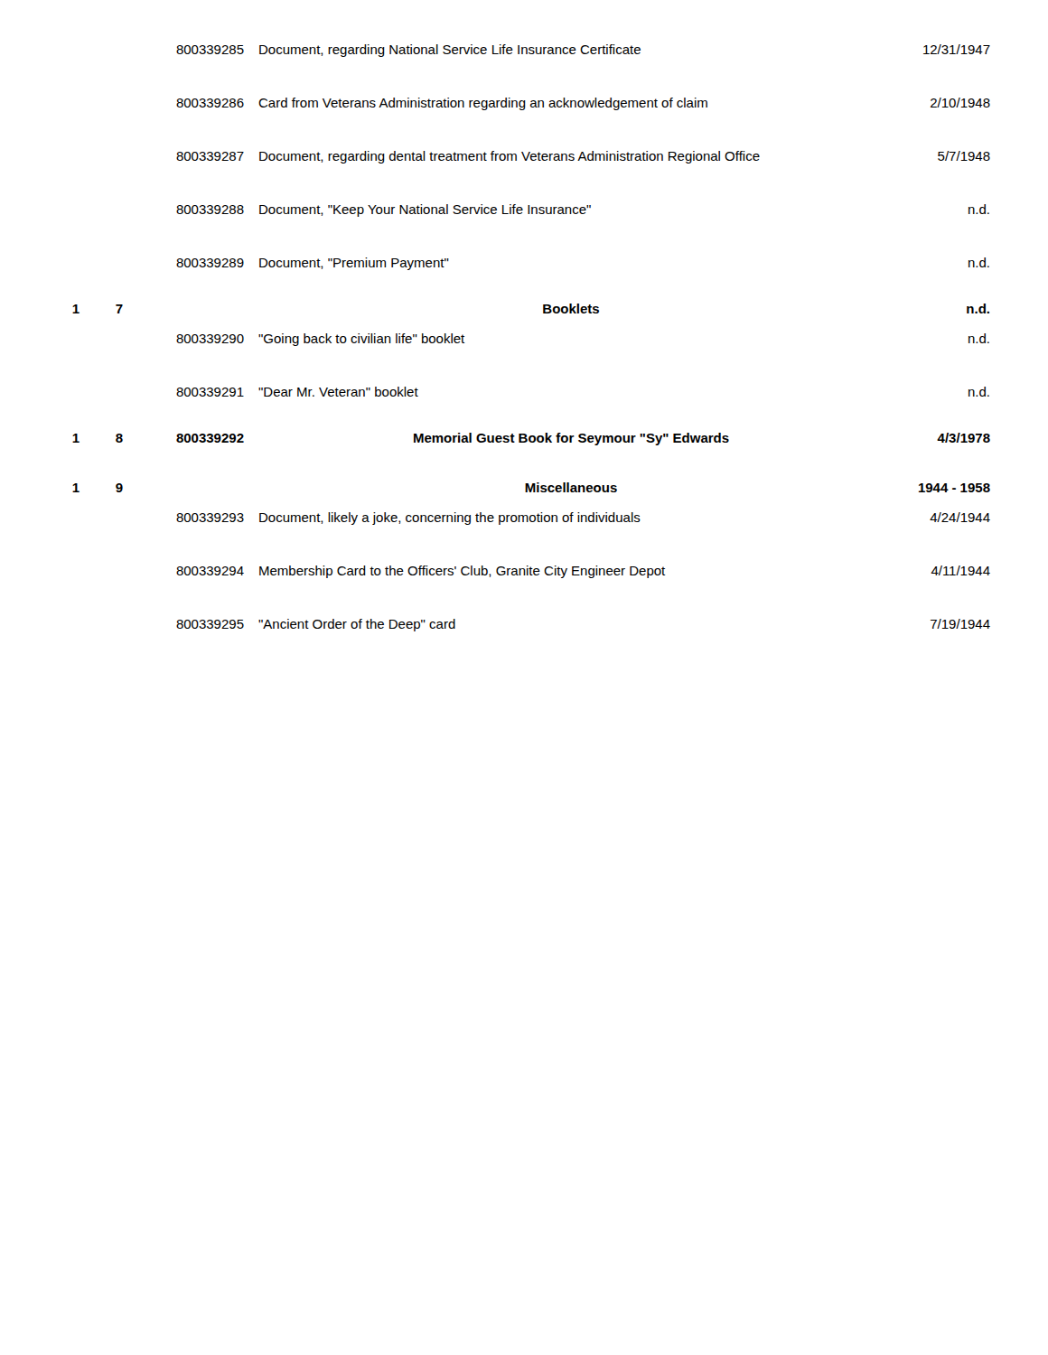| | | 800339285 | Document, regarding National Service Life Insurance Certificate | 12/31/1947 |
| | | 800339286 | Card from Veterans Administration regarding an acknowledgement of claim | 2/10/1948 |
| | | 800339287 | Document, regarding dental treatment from Veterans Administration Regional Office | 5/7/1948 |
| | | 800339288 | Document, "Keep Your National Service Life Insurance" | n.d. |
| | | 800339289 | Document, "Premium Payment" | n.d. |
| 1 | 7 | | Booklets | n.d. |
| | | 800339290 | "Going back to civilian life" booklet | n.d. |
| | | 800339291 | "Dear Mr. Veteran" booklet | n.d. |
| 1 | 8 | 800339292 | Memorial Guest Book for Seymour "Sy" Edwards | 4/3/1978 |
| 1 | 9 | | Miscellaneous | 1944 - 1958 |
| | | 800339293 | Document, likely a joke, concerning the promotion of individuals | 4/24/1944 |
| | | 800339294 | Membership Card to the Officers' Club, Granite City Engineer Depot | 4/11/1944 |
| | | 800339295 | "Ancient Order of the Deep" card | 7/19/1944 |